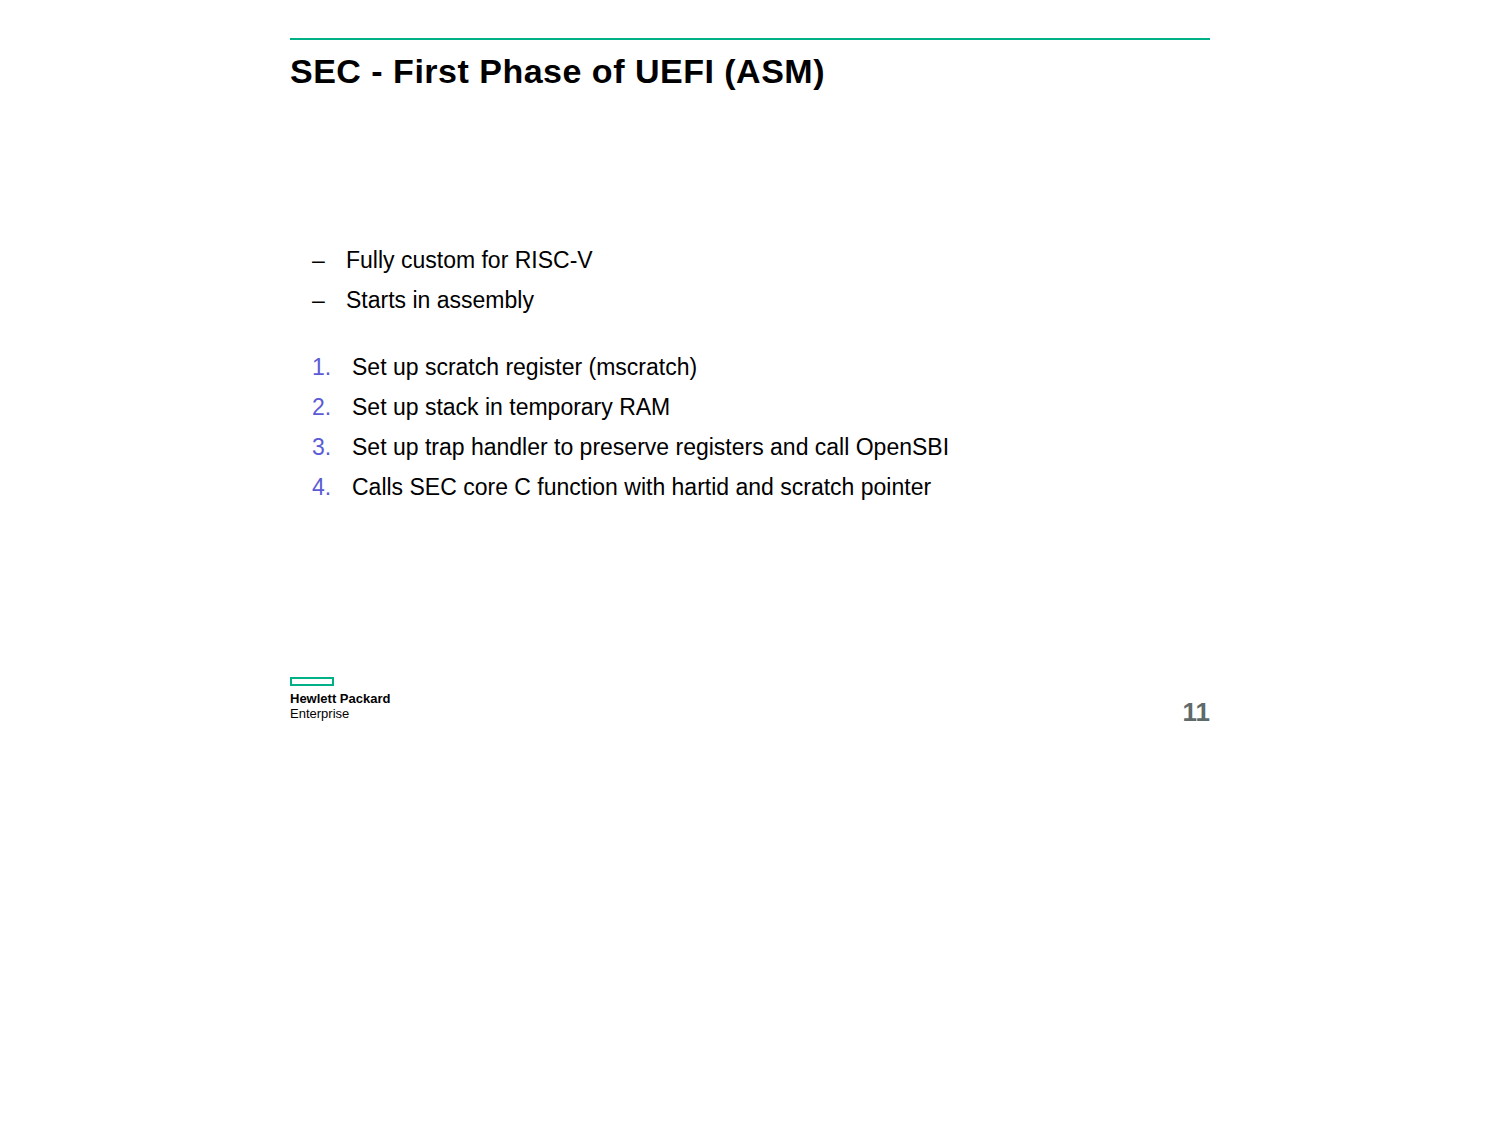SEC - First Phase of UEFI (ASM)
Fully custom for RISC-V
Starts in assembly
Set up scratch register (mscratch)
Set up stack in temporary RAM
Set up trap handler to preserve registers and call OpenSBI
Calls SEC core C function with hartid and scratch pointer
Hewlett Packard
Enterprise
11